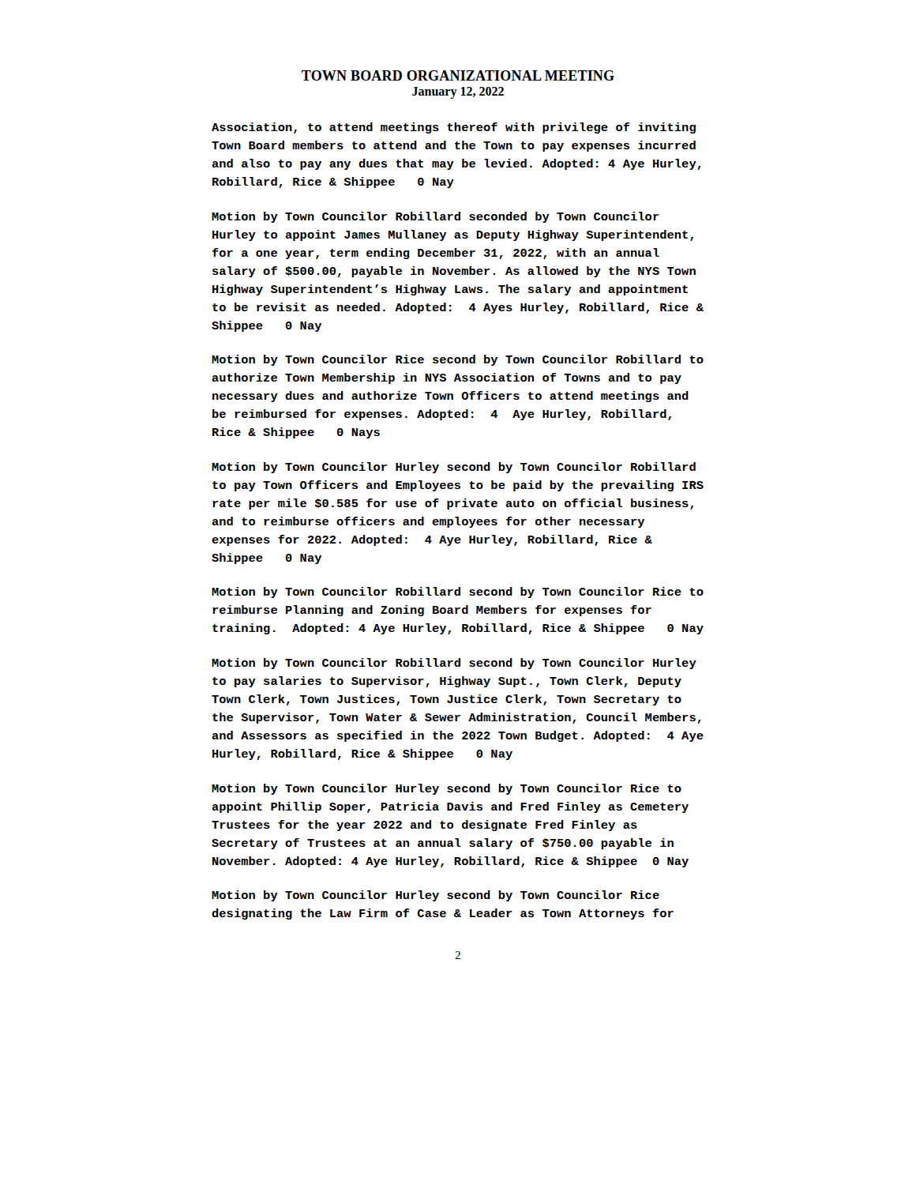TOWN BOARD ORGANIZATIONAL MEETING
January 12, 2022
Association, to attend meetings thereof with privilege of inviting Town Board members to attend and the Town to pay expenses incurred and also to pay any dues that may be levied. Adopted: 4 Aye Hurley, Robillard, Rice & Shippee 0 Nay
Motion by Town Councilor Robillard seconded by Town Councilor Hurley to appoint James Mullaney as Deputy Highway Superintendent, for a one year, term ending December 31, 2022, with an annual salary of $500.00, payable in November. As allowed by the NYS Town Highway Superintendent’s Highway Laws. The salary and appointment to be revisit as needed. Adopted: 4 Ayes Hurley, Robillard, Rice & Shippee 0 Nay
Motion by Town Councilor Rice second by Town Councilor Robillard to authorize Town Membership in NYS Association of Towns and to pay necessary dues and authorize Town Officers to attend meetings and be reimbursed for expenses. Adopted: 4 Aye Hurley, Robillard, Rice & Shippee 0 Nays
Motion by Town Councilor Hurley second by Town Councilor Robillard to pay Town Officers and Employees to be paid by the prevailing IRS rate per mile $0.585 for use of private auto on official business, and to reimburse officers and employees for other necessary expenses for 2022. Adopted: 4 Aye Hurley, Robillard, Rice & Shippee 0 Nay
Motion by Town Councilor Robillard second by Town Councilor Rice to reimburse Planning and Zoning Board Members for expenses for training. Adopted: 4 Aye Hurley, Robillard, Rice & Shippee 0 Nay
Motion by Town Councilor Robillard second by Town Councilor Hurley to pay salaries to Supervisor, Highway Supt., Town Clerk, Deputy Town Clerk, Town Justices, Town Justice Clerk, Town Secretary to the Supervisor, Town Water & Sewer Administration, Council Members, and Assessors as specified in the 2022 Town Budget. Adopted: 4 Aye Hurley, Robillard, Rice & Shippee 0 Nay
Motion by Town Councilor Hurley second by Town Councilor Rice to appoint Phillip Soper, Patricia Davis and Fred Finley as Cemetery Trustees for the year 2022 and to designate Fred Finley as Secretary of Trustees at an annual salary of $750.00 payable in November. Adopted: 4 Aye Hurley, Robillard, Rice & Shippee 0 Nay
Motion by Town Councilor Hurley second by Town Councilor Rice designating the Law Firm of Case & Leader as Town Attorneys for
2